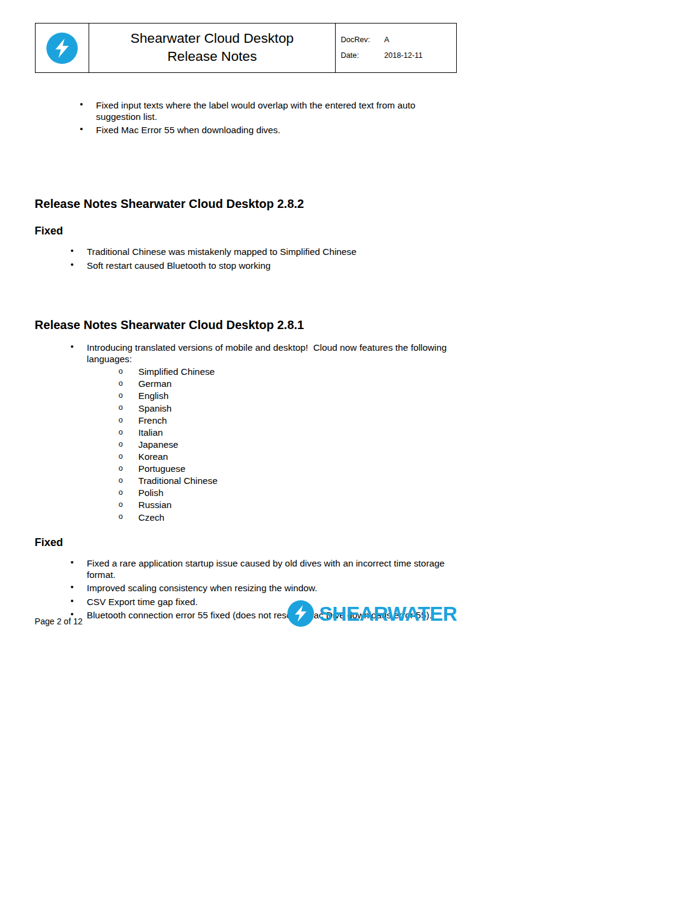Shearwater Cloud Desktop
Release Notes
DocRev: A
Date: 2018-12-11
Fixed input texts where the label would overlap with the entered text from auto suggestion list.
Fixed Mac Error 55 when downloading dives.
Release Notes Shearwater Cloud Desktop 2.8.2
Fixed
Traditional Chinese was mistakenly mapped to Simplified Chinese
Soft restart caused Bluetooth to stop working
Release Notes Shearwater Cloud Desktop 2.8.1
Introducing translated versions of mobile and desktop! Cloud now features the following languages:
Simplified Chinese
German
English
Spanish
French
Italian
Japanese
Korean
Portuguese
Traditional Chinese
Polish
Russian
Czech
Fixed
Fixed a rare application startup issue caused by old dives with an incorrect time storage format.
Improved scaling consistency when resizing the window.
CSV Export time gap fixed.
Bluetooth connection error 55 fixed (does not resolve Mac Dive downloads error 55).
Page 2 of 12
SHEARWATER